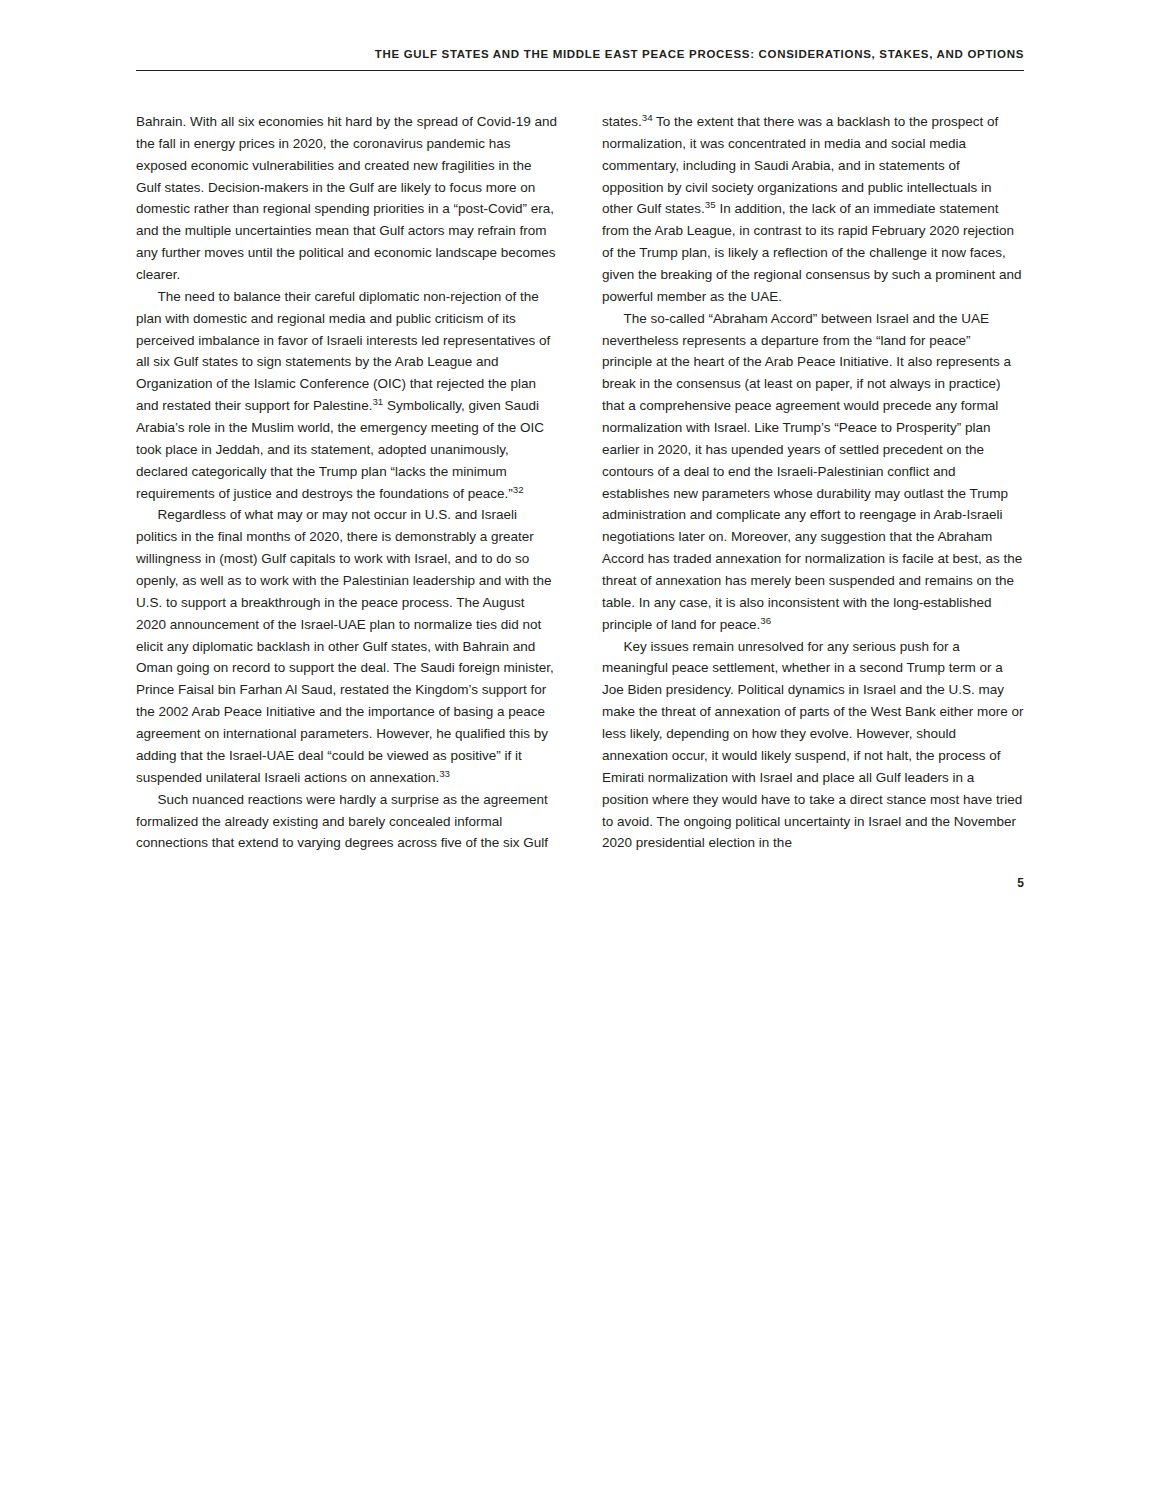The Gulf States and the Middle East Peace Process: Considerations, Stakes, and Options
Bahrain. With all six economies hit hard by the spread of Covid-19 and the fall in energy prices in 2020, the coronavirus pandemic has exposed economic vulnerabilities and created new fragilities in the Gulf states. Decision-makers in the Gulf are likely to focus more on domestic rather than regional spending priorities in a “post-Covid” era, and the multiple uncertainties mean that Gulf actors may refrain from any further moves until the political and economic landscape becomes clearer.
The need to balance their careful diplomatic non-rejection of the plan with domestic and regional media and public criticism of its perceived imbalance in favor of Israeli interests led representatives of all six Gulf states to sign statements by the Arab League and Organization of the Islamic Conference (OIC) that rejected the plan and restated their support for Palestine.31 Symbolically, given Saudi Arabia’s role in the Muslim world, the emergency meeting of the OIC took place in Jeddah, and its statement, adopted unanimously, declared categorically that the Trump plan “lacks the minimum requirements of justice and destroys the foundations of peace.”32
Regardless of what may or may not occur in U.S. and Israeli politics in the final months of 2020, there is demonstrably a greater willingness in (most) Gulf capitals to work with Israel, and to do so openly, as well as to work with the Palestinian leadership and with the U.S. to support a breakthrough in the peace process. The August 2020 announcement of the Israel-UAE plan to normalize ties did not elicit any diplomatic backlash in other Gulf states, with Bahrain and Oman going on record to support the deal. The Saudi foreign minister, Prince Faisal bin Farhan Al Saud, restated the Kingdom’s support for the 2002 Arab Peace Initiative and the importance of basing a peace agreement on international parameters. However, he qualified this by adding that the Israel-UAE deal “could be viewed as positive” if it suspended unilateral Israeli actions on annexation.33
Such nuanced reactions were hardly a surprise as the agreement formalized the already existing and barely concealed informal connections that extend to varying degrees across five of the six Gulf states.34 To the extent that there was a backlash to the prospect of normalization, it was concentrated in media and social media commentary, including in Saudi Arabia, and in statements of opposition by civil society organizations and public intellectuals in other Gulf states.35 In addition, the lack of an immediate statement from the Arab League, in contrast to its rapid February 2020 rejection of the Trump plan, is likely a reflection of the challenge it now faces, given the breaking of the regional consensus by such a prominent and powerful member as the UAE.
The so-called “Abraham Accord” between Israel and the UAE nevertheless represents a departure from the “land for peace” principle at the heart of the Arab Peace Initiative. It also represents a break in the consensus (at least on paper, if not always in practice) that a comprehensive peace agreement would precede any formal normalization with Israel. Like Trump’s “Peace to Prosperity” plan earlier in 2020, it has upended years of settled precedent on the contours of a deal to end the Israeli-Palestinian conflict and establishes new parameters whose durability may outlast the Trump administration and complicate any effort to reengage in Arab-Israeli negotiations later on. Moreover, any suggestion that the Abraham Accord has traded annexation for normalization is facile at best, as the threat of annexation has merely been suspended and remains on the table. In any case, it is also inconsistent with the long-established principle of land for peace.36
Key issues remain unresolved for any serious push for a meaningful peace settlement, whether in a second Trump term or a Joe Biden presidency. Political dynamics in Israel and the U.S. may make the threat of annexation of parts of the West Bank either more or less likely, depending on how they evolve. However, should annexation occur, it would likely suspend, if not halt, the process of Emirati normalization with Israel and place all Gulf leaders in a position where they would have to take a direct stance most have tried to avoid. The ongoing political uncertainty in Israel and the November 2020 presidential election in the
5